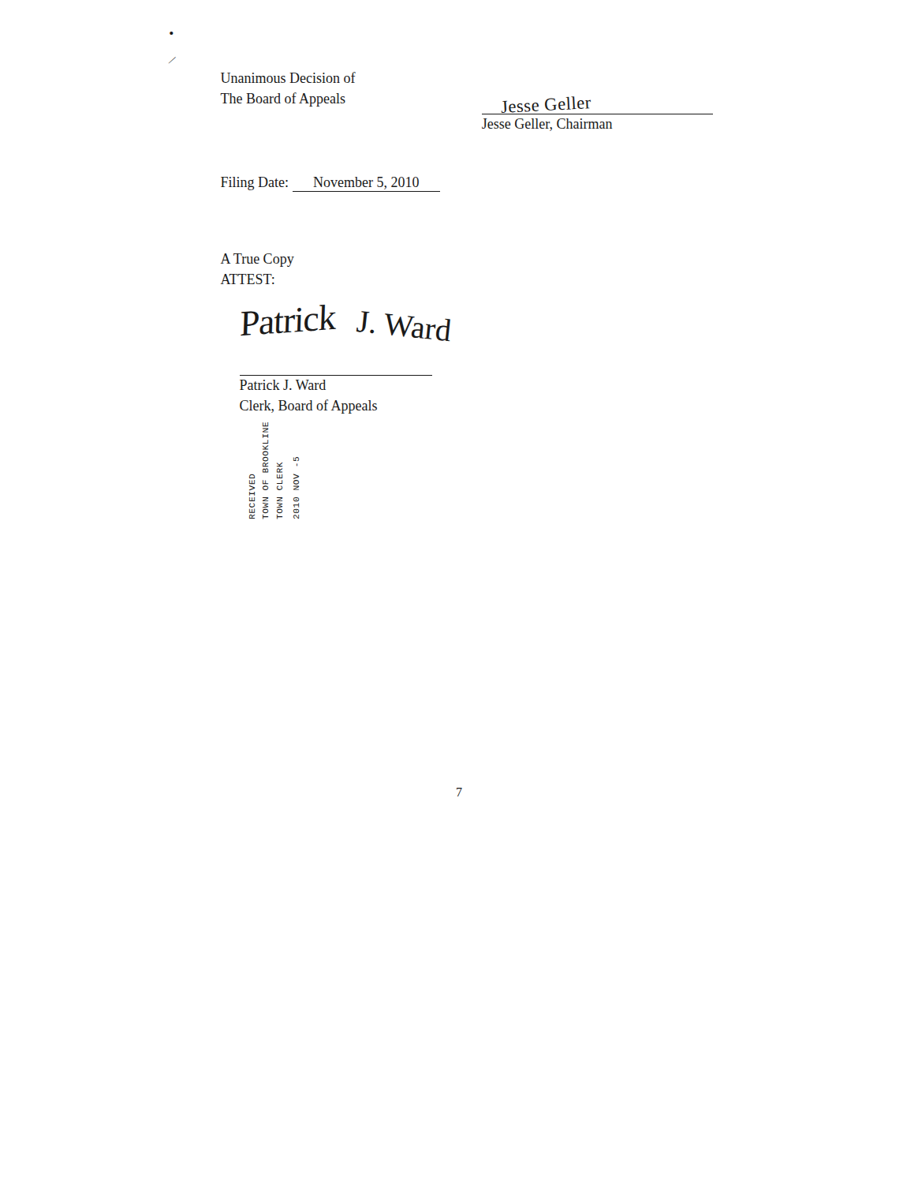• ⁄
Unanimous Decision of
The Board of Appeals
Jesse Geller
Jesse Geller, Chairman
Filing Date: November 5, 2010
A True Copy
ATTEST:
Patrick J. Ward
Patrick J. Ward
Clerk, Board of Appeals
RECEIVED
TOWN OF BROOKLINE
TOWN CLERK
2010 NOV -5
7